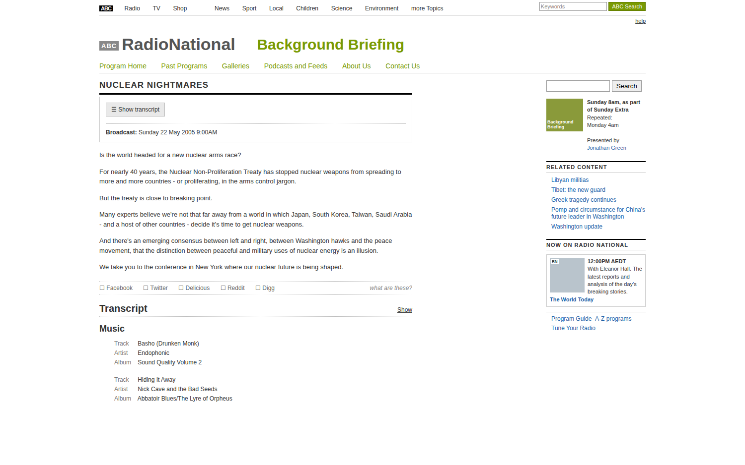ABC
Radio
TV
Shop
News
Sport
Local
Children
Science
Environment
more Topics
ABC Search
help
ABCRadioNational Background Briefing
Program Home
Past Programs
Galleries
Podcasts and Feeds
About Us
Contact Us
NUCLEAR NIGHTMARES
☰ Show transcript
Broadcast: Sunday 22 May 2005 9:00AM
Is the world headed for a new nuclear arms race?
For nearly 40 years, the Nuclear Non-Proliferation Treaty has stopped nuclear weapons from spreading to more and more countries - or proliferating, in the arms control jargon.
But the treaty is close to breaking point.
Many experts believe we're not that far away from a world in which Japan, South Korea, Taiwan, Saudi Arabia - and a host of other countries - decide it's time to get nuclear weapons.
And there's an emerging consensus between left and right, between Washington hawks and the peace movement, that the distinction between peaceful and military uses of nuclear energy is an illusion.
We take you to the conference in New York where our nuclear future is being shaped.
☐ Facebook
☐ Twitter
☐ Delicious
☐ Reddit
☐ Digg
what are these?
Transcript Show
Music
Track Basho (Drunken Monk)
Artist Endophonic
Album Sound Quality Volume 2
Track Hiding It Away
Artist Nick Cave and the Bad Seeds
Album Abbatoir Blues/The Lyre of Orpheus
Search
Background
Briefing
Sunday 8am, as part of Sunday Extra
Repeated:
Monday 4am
Presented by
Jonathan Green
RELATED CONTENT
Libyan militias
Tibet: the new guard
Greek tragedy continues
Pomp and circumstance for China's future leader in Washington
Washington update
NOW ON RADIO NATIONAL
RN
12:00PM AEDT
With Eleanor Hall. The latest reports and analysis of the day's breaking stories.
The World Today
Program Guide A-Z programs
Tune Your Radio